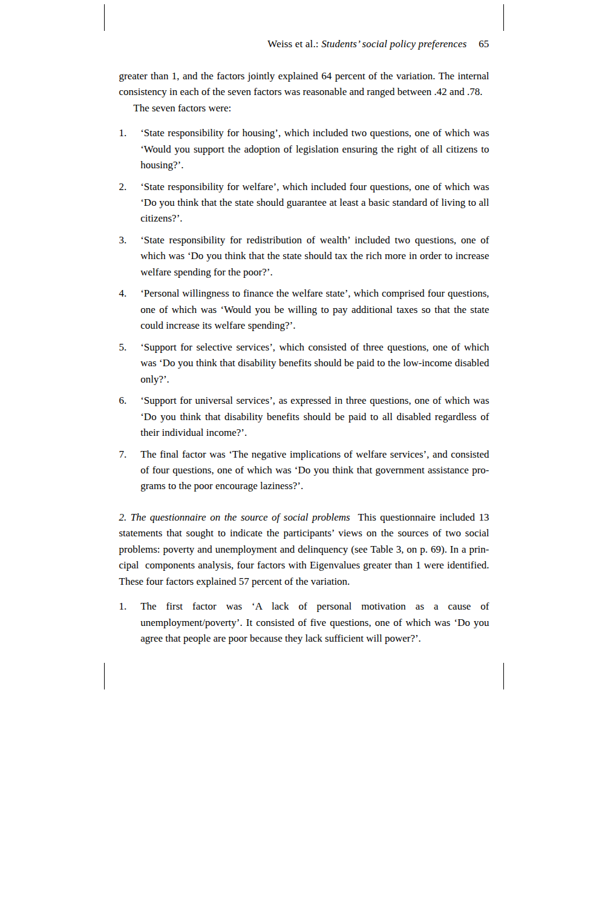Weiss et al.: Students’ social policy preferences 65
greater than 1, and the factors jointly explained 64 percent of the variation. The internal consistency in each of the seven factors was reasonable and ranged between .42 and .78.
The seven factors were:
1.‘State responsibility for housing’, which included two questions, one of which was ‘Would you support the adoption of legislation ensuring the right of all citizens to housing?’.
2.‘State responsibility for welfare’, which included four questions, one of which was ‘Do you think that the state should guarantee at least a basic standard of living to all citizens?’.
3.‘State responsibility for redistribution of wealth’ included two questions, one of which was ‘Do you think that the state should tax the rich more in order to increase welfare spending for the poor?’.
4.‘Personal willingness to finance the welfare state’, which comprised four questions, one of which was ‘Would you be willing to pay additional taxes so that the state could increase its welfare spending?’.
5.‘Support for selective services’, which consisted of three questions, one of which was ‘Do you think that disability benefits should be paid to the low-income disabled only?’.
6.‘Support for universal services’, as expressed in three questions, one of which was ‘Do you think that disability benefits should be paid to all disabled regardless of their individual income?’.
7. The final factor was ‘The negative implications of welfare services’, and consisted of four questions, one of which was ‘Do you think that government assistance programs to the poor encourage laziness?’.
2. The questionnaire on the source of social problems This questionnaire included 13 statements that sought to indicate the participants’ views on the sources of two social problems: poverty and unemployment and delinquency (see Table 3, on p. 69). In a principal components analysis, four factors with Eigenvalues greater than 1 were identified. These four factors explained 57 percent of the variation.
1. The first factor was ‘A lack of personal motivation as a cause of unemployment/poverty’. It consisted of five questions, one of which was ‘Do you agree that people are poor because they lack sufficient will power?’.